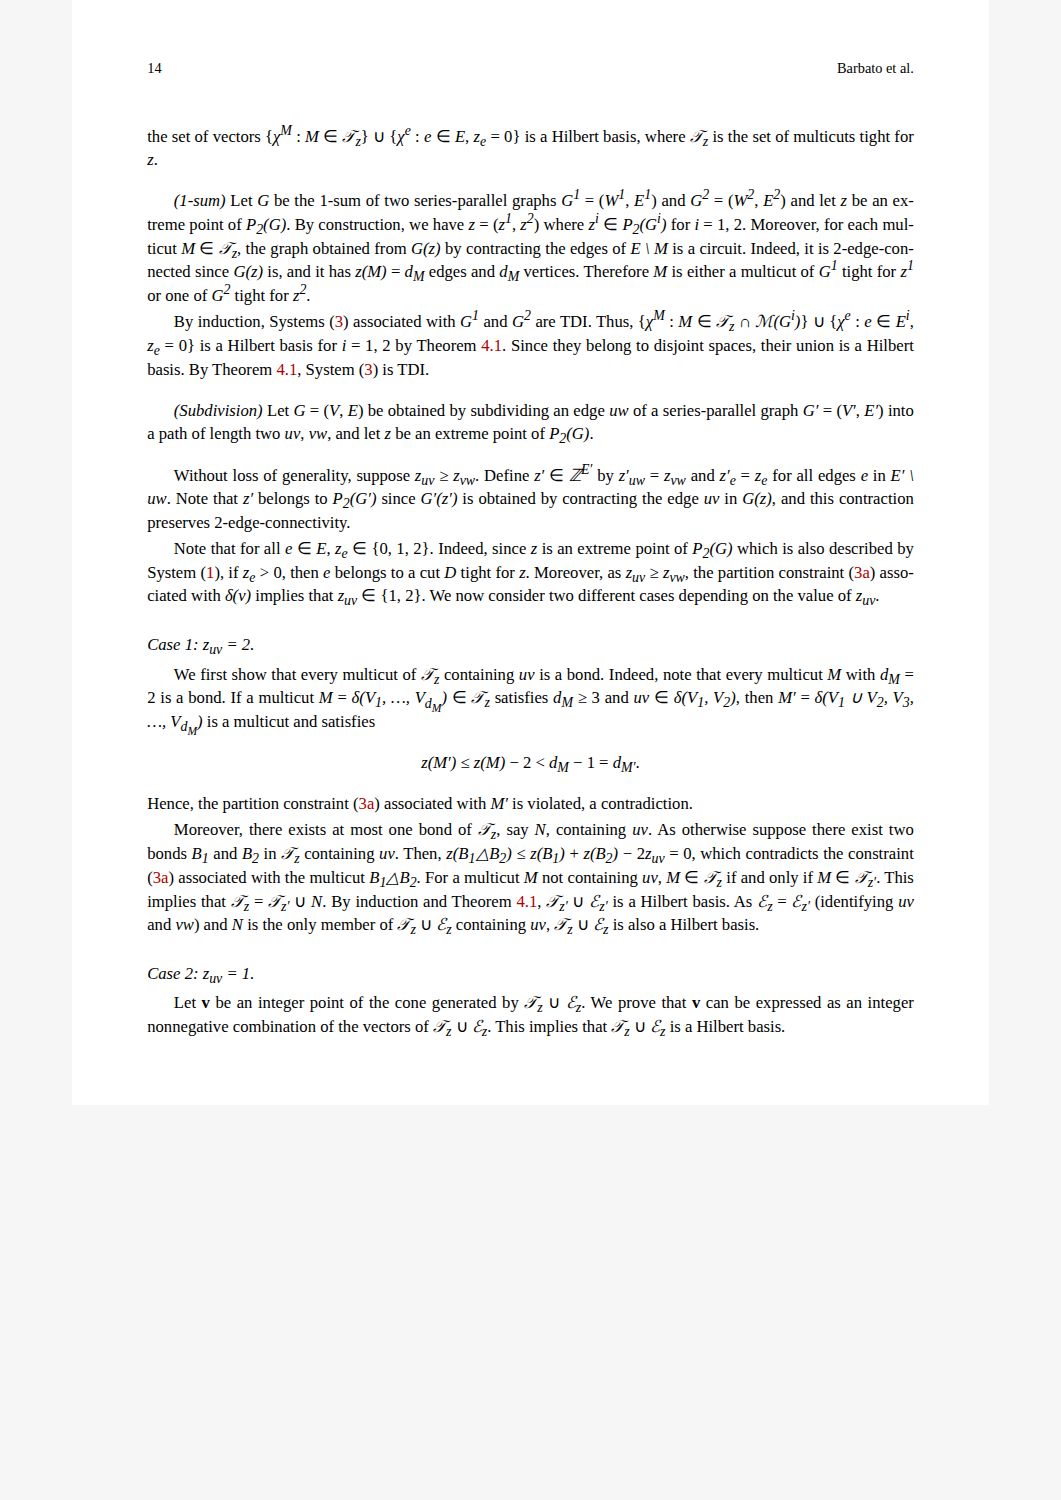14 Barbato et al.
the set of vectors {χM : M ∈ 𝒯z} ∪ {χe : e ∈ E, ze = 0} is a Hilbert basis, where 𝒯z is the set of multicuts tight for z.
(1-sum) Let G be the 1-sum of two series-parallel graphs G1 = (W1, E1) and G2 = (W2, E2) and let z be an extreme point of P2(G). By construction, we have z = (z1, z2) where zi ∈ P2(Gi) for i = 1, 2. Moreover, for each multicut M ∈ 𝒯z, the graph obtained from G(z) by contracting the edges of E \ M is a circuit. Indeed, it is 2-edge-connected since G(z) is, and it has z(M) = dM edges and dM vertices. Therefore M is either a multicut of G1 tight for z1 or one of G2 tight for z2.
By induction, Systems (3) associated with G1 and G2 are TDI. Thus, {χM : M ∈ 𝒯z ∩ ℳ(Gi)} ∪ {χe : e ∈ Ei, ze = 0} is a Hilbert basis for i = 1, 2 by Theorem 4.1. Since they belong to disjoint spaces, their union is a Hilbert basis. By Theorem 4.1, System (3) is TDI.
(Subdivision) Let G = (V, E) be obtained by subdividing an edge uw of a series-parallel graph G′ = (V′, E′) into a path of length two uv, vw, and let z be an extreme point of P2(G).
Without loss of generality, suppose zuv ≥ zvw. Define z′ ∈ ℤE′ by z′uw = zvw and z′e = ze for all edges e in E′ \ uw. Note that z′ belongs to P2(G′) since G′(z′) is obtained by contracting the edge uv in G(z), and this contraction preserves 2-edge-connectivity.
Note that for all e ∈ E, ze ∈ {0, 1, 2}. Indeed, since z is an extreme point of P2(G) which is also described by System (1), if ze > 0, then e belongs to a cut D tight for z. Moreover, as zuv ≥ zvw, the partition constraint (3a) associated with δ(v) implies that zuv ∈ {1, 2}. We now consider two different cases depending on the value of zuv.
Case 1: zuv = 2.
We first show that every multicut of 𝒯z containing uv is a bond. Indeed, note that every multicut M with dM = 2 is a bond. If a multicut M = δ(V1, …, VdM) ∈ 𝒯z satisfies dM ≥ 3 and uv ∈ δ(V1, V2), then M′ = δ(V1 ∪ V2, V3, …, VdM) is a multicut and satisfies
z(M′) ≤ z(M) − 2 < dM − 1 = dM′.
Hence, the partition constraint (3a) associated with M′ is violated, a contradiction.
Moreover, there exists at most one bond of 𝒯z, say N, containing uv. As otherwise suppose there exist two bonds B1 and B2 in 𝒯z containing uv. Then, z(B1△B2) ≤ z(B1) + z(B2) − 2zuv = 0, which contradicts the constraint (3a) associated with the multicut B1△B2. For a multicut M not containing uv, M ∈ 𝒯z if and only if M ∈ 𝒯z′. This implies that 𝒯z = 𝒯z′ ∪ N. By induction and Theorem 4.1, 𝒯z′ ∪ ℰz′ is a Hilbert basis. As ℰz = ℰz′ (identifying uv and vw) and N is the only member of 𝒯z ∪ ℰz containing uv, 𝒯z ∪ ℰz is also a Hilbert basis.
Case 2: zuv = 1.
Let v be an integer point of the cone generated by 𝒯z ∪ ℰz. We prove that v can be expressed as an integer nonnegative combination of the vectors of 𝒯z ∪ ℰz. This implies that 𝒯z ∪ ℰz is a Hilbert basis.